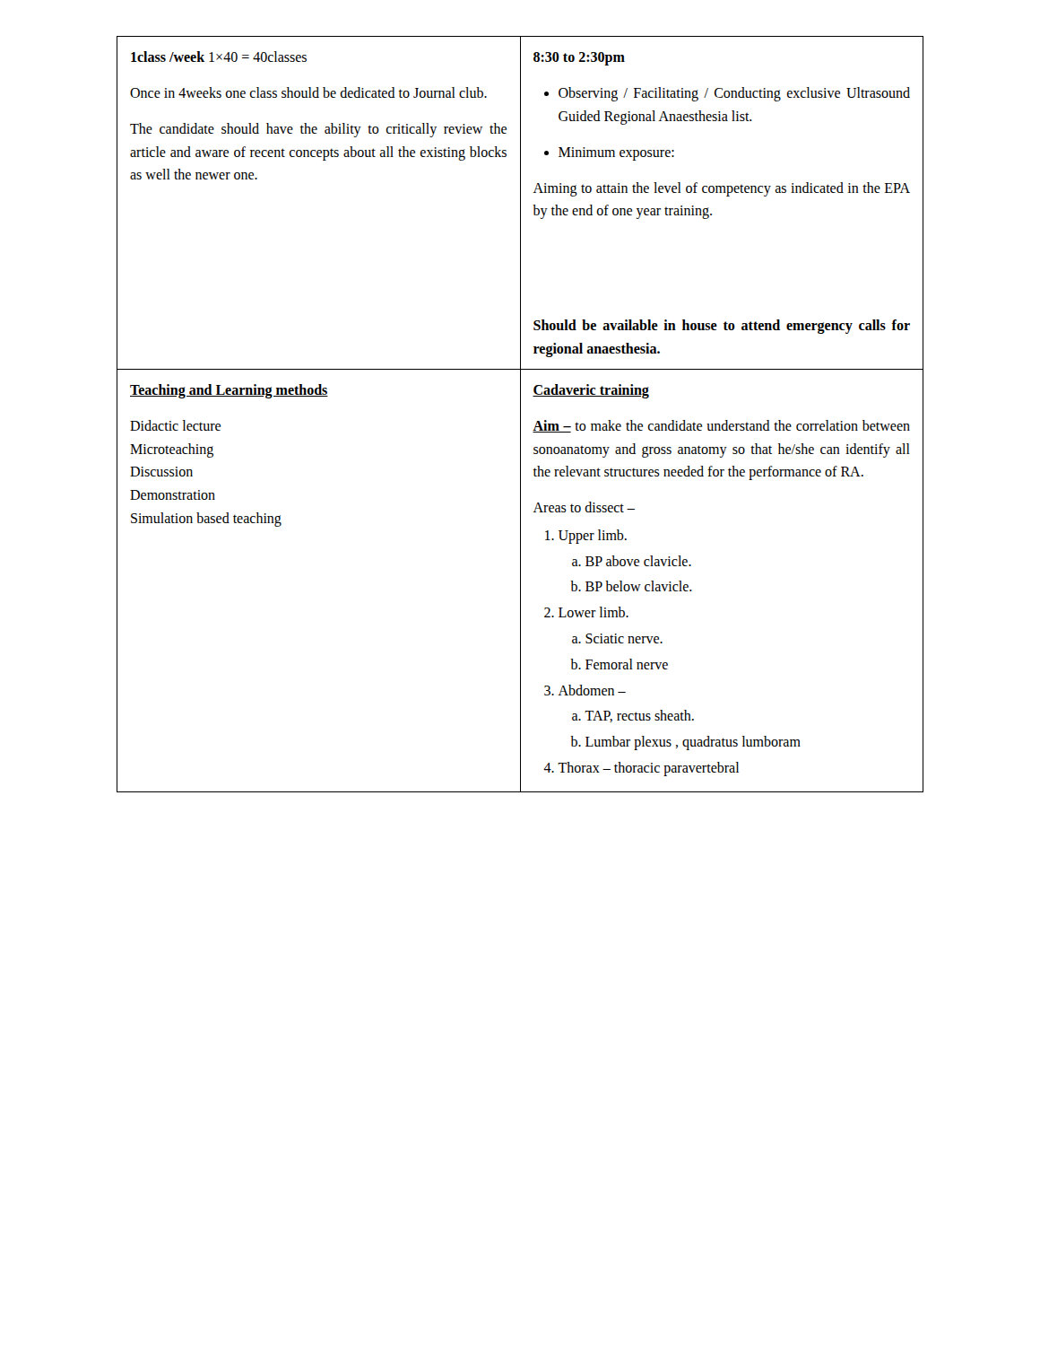| 1class /week 1×40 = 40classes Once in 4weeks one class should be dedicated to Journal club. The candidate should have the ability to critically review the article and aware of recent concepts about all the existing blocks as well the newer one. | 8:30 to 2:30pm Observing / Facilitating / Conducting exclusive Ultrasound Guided Regional Anaesthesia list. Minimum exposure: Aiming to attain the level of competency as indicated in the EPA by the end of one year training. Should be available in house to attend emergency calls for regional anaesthesia. |
| Teaching and Learning methods Didactic lecture Microteaching Discussion Demonstration Simulation based teaching | Cadaveric training Aim – to make the candidate understand the correlation between sonoanatomy and gross anatomy so that he/she can identify all the relevant structures needed for the performance of RA. Areas to dissect – Upper limb. BP above clavicle. BP below clavicle. Lower limb. Sciatic nerve. Femoral nerve Abdomen – TAP, rectus sheath. Lumbar plexus , quadratus lumboram Thorax – thoracic paravertebral |